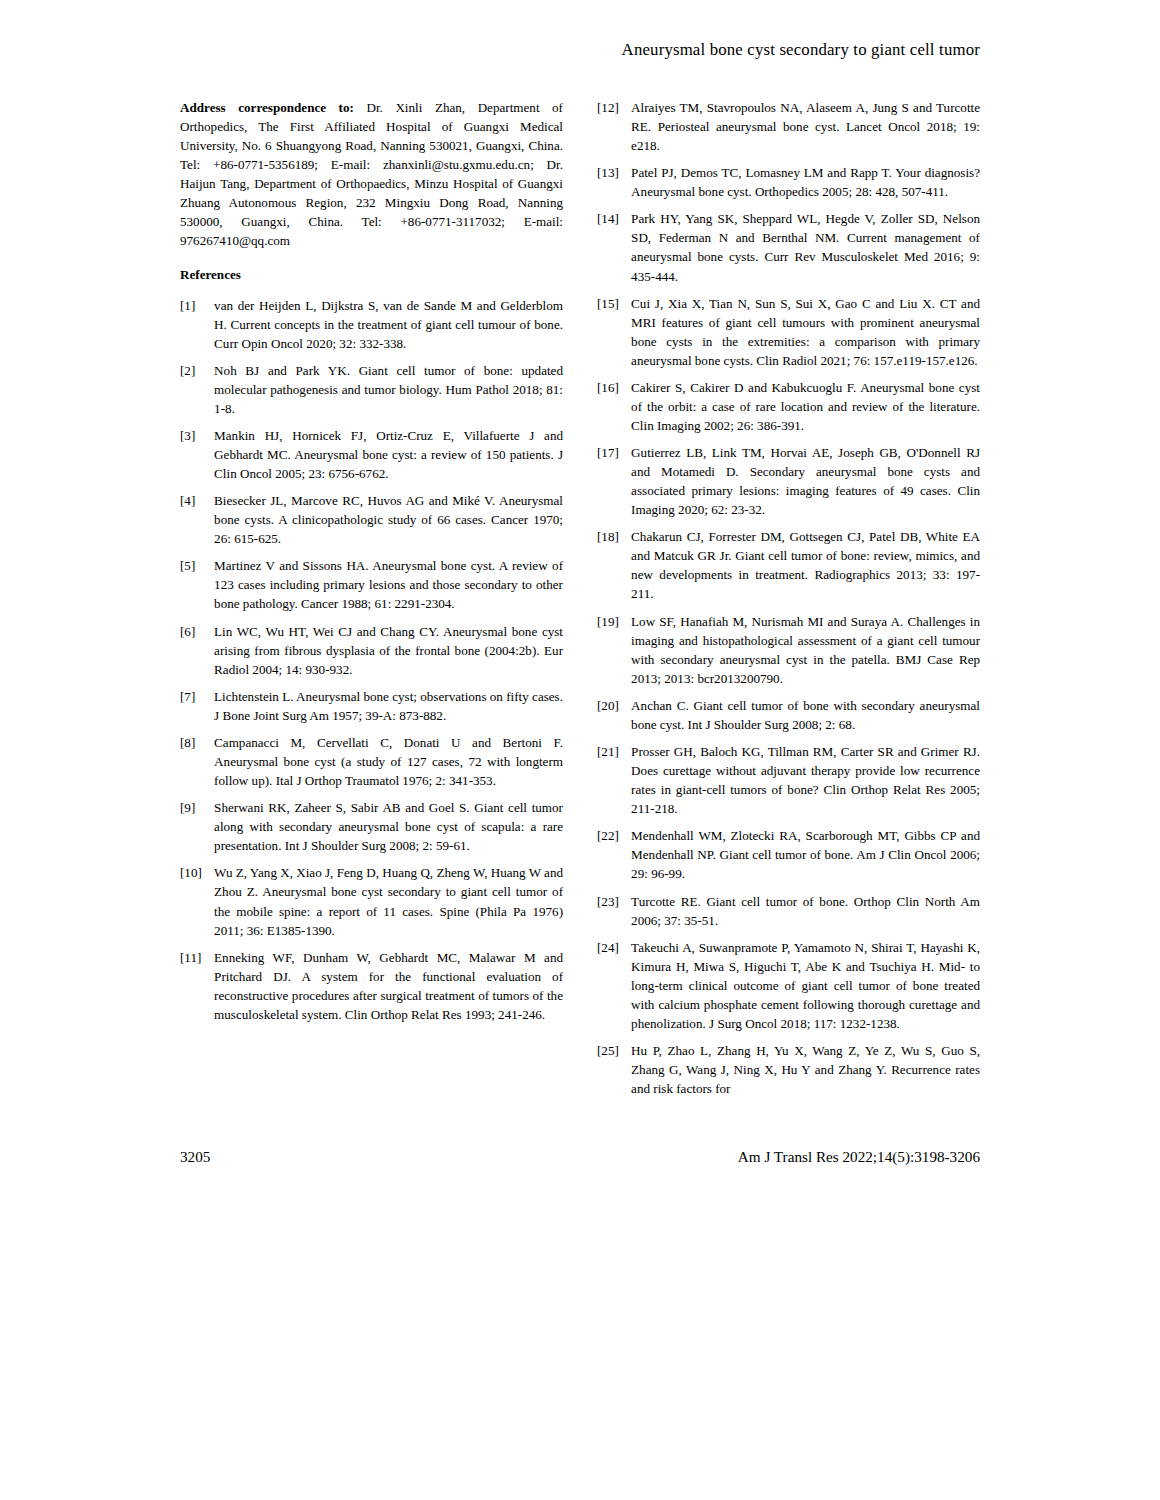Aneurysmal bone cyst secondary to giant cell tumor
Address correspondence to: Dr. Xinli Zhan, Department of Orthopedics, The First Affiliated Hospital of Guangxi Medical University, No. 6 Shuangyong Road, Nanning 530021, Guangxi, China. Tel: +86-0771-5356189; E-mail: zhanxinli@stu.gxmu.edu.cn; Dr. Haijun Tang, Department of Orthopaedics, Minzu Hospital of Guangxi Zhuang Autonomous Region, 232 Mingxiu Dong Road, Nanning 530000, Guangxi, China. Tel: +86-0771-3117032; E-mail: 976267410@qq.com
References
[1] van der Heijden L, Dijkstra S, van de Sande M and Gelderblom H. Current concepts in the treatment of giant cell tumour of bone. Curr Opin Oncol 2020; 32: 332-338.
[2] Noh BJ and Park YK. Giant cell tumor of bone: updated molecular pathogenesis and tumor biology. Hum Pathol 2018; 81: 1-8.
[3] Mankin HJ, Hornicek FJ, Ortiz-Cruz E, Villafuerte J and Gebhardt MC. Aneurysmal bone cyst: a review of 150 patients. J Clin Oncol 2005; 23: 6756-6762.
[4] Biesecker JL, Marcove RC, Huvos AG and Miké V. Aneurysmal bone cysts. A clinicopathologic study of 66 cases. Cancer 1970; 26: 615-625.
[5] Martinez V and Sissons HA. Aneurysmal bone cyst. A review of 123 cases including primary lesions and those secondary to other bone pathology. Cancer 1988; 61: 2291-2304.
[6] Lin WC, Wu HT, Wei CJ and Chang CY. Aneurysmal bone cyst arising from fibrous dysplasia of the frontal bone (2004:2b). Eur Radiol 2004; 14: 930-932.
[7] Lichtenstein L. Aneurysmal bone cyst; observations on fifty cases. J Bone Joint Surg Am 1957; 39-A: 873-882.
[8] Campanacci M, Cervellati C, Donati U and Bertoni F. Aneurysmal bone cyst (a study of 127 cases, 72 with longterm follow up). Ital J Orthop Traumatol 1976; 2: 341-353.
[9] Sherwani RK, Zaheer S, Sabir AB and Goel S. Giant cell tumor along with secondary aneurysmal bone cyst of scapula: a rare presentation. Int J Shoulder Surg 2008; 2: 59-61.
[10] Wu Z, Yang X, Xiao J, Feng D, Huang Q, Zheng W, Huang W and Zhou Z. Aneurysmal bone cyst secondary to giant cell tumor of the mobile spine: a report of 11 cases. Spine (Phila Pa 1976) 2011; 36: E1385-1390.
[11] Enneking WF, Dunham W, Gebhardt MC, Malawar M and Pritchard DJ. A system for the functional evaluation of reconstructive procedures after surgical treatment of tumors of the musculoskeletal system. Clin Orthop Relat Res 1993; 241-246.
[12] Alraiyes TM, Stavropoulos NA, Alaseem A, Jung S and Turcotte RE. Periosteal aneurysmal bone cyst. Lancet Oncol 2018; 19: e218.
[13] Patel PJ, Demos TC, Lomasney LM and Rapp T. Your diagnosis? Aneurysmal bone cyst. Orthopedics 2005; 28: 428, 507-411.
[14] Park HY, Yang SK, Sheppard WL, Hegde V, Zoller SD, Nelson SD, Federman N and Bernthal NM. Current management of aneurysmal bone cysts. Curr Rev Musculoskelet Med 2016; 9: 435-444.
[15] Cui J, Xia X, Tian N, Sun S, Sui X, Gao C and Liu X. CT and MRI features of giant cell tumours with prominent aneurysmal bone cysts in the extremities: a comparison with primary aneurysmal bone cysts. Clin Radiol 2021; 76: 157.e119-157.e126.
[16] Cakirer S, Cakirer D and Kabukcuoglu F. Aneurysmal bone cyst of the orbit: a case of rare location and review of the literature. Clin Imaging 2002; 26: 386-391.
[17] Gutierrez LB, Link TM, Horvai AE, Joseph GB, O'Donnell RJ and Motamedi D. Secondary aneurysmal bone cysts and associated primary lesions: imaging features of 49 cases. Clin Imaging 2020; 62: 23-32.
[18] Chakarun CJ, Forrester DM, Gottsegen CJ, Patel DB, White EA and Matcuk GR Jr. Giant cell tumor of bone: review, mimics, and new developments in treatment. Radiographics 2013; 33: 197-211.
[19] Low SF, Hanafiah M, Nurismah MI and Suraya A. Challenges in imaging and histopathological assessment of a giant cell tumour with secondary aneurysmal cyst in the patella. BMJ Case Rep 2013; 2013: bcr2013200790.
[20] Anchan C. Giant cell tumor of bone with secondary aneurysmal bone cyst. Int J Shoulder Surg 2008; 2: 68.
[21] Prosser GH, Baloch KG, Tillman RM, Carter SR and Grimer RJ. Does curettage without adjuvant therapy provide low recurrence rates in giant-cell tumors of bone? Clin Orthop Relat Res 2005; 211-218.
[22] Mendenhall WM, Zlotecki RA, Scarborough MT, Gibbs CP and Mendenhall NP. Giant cell tumor of bone. Am J Clin Oncol 2006; 29: 96-99.
[23] Turcotte RE. Giant cell tumor of bone. Orthop Clin North Am 2006; 37: 35-51.
[24] Takeuchi A, Suwanpramote P, Yamamoto N, Shirai T, Hayashi K, Kimura H, Miwa S, Higuchi T, Abe K and Tsuchiya H. Mid- to long-term clinical outcome of giant cell tumor of bone treated with calcium phosphate cement following thorough curettage and phenolization. J Surg Oncol 2018; 117: 1232-1238.
[25] Hu P, Zhao L, Zhang H, Yu X, Wang Z, Ye Z, Wu S, Guo S, Zhang G, Wang J, Ning X, Hu Y and Zhang Y. Recurrence rates and risk factors for
3205
Am J Transl Res 2022;14(5):3198-3206